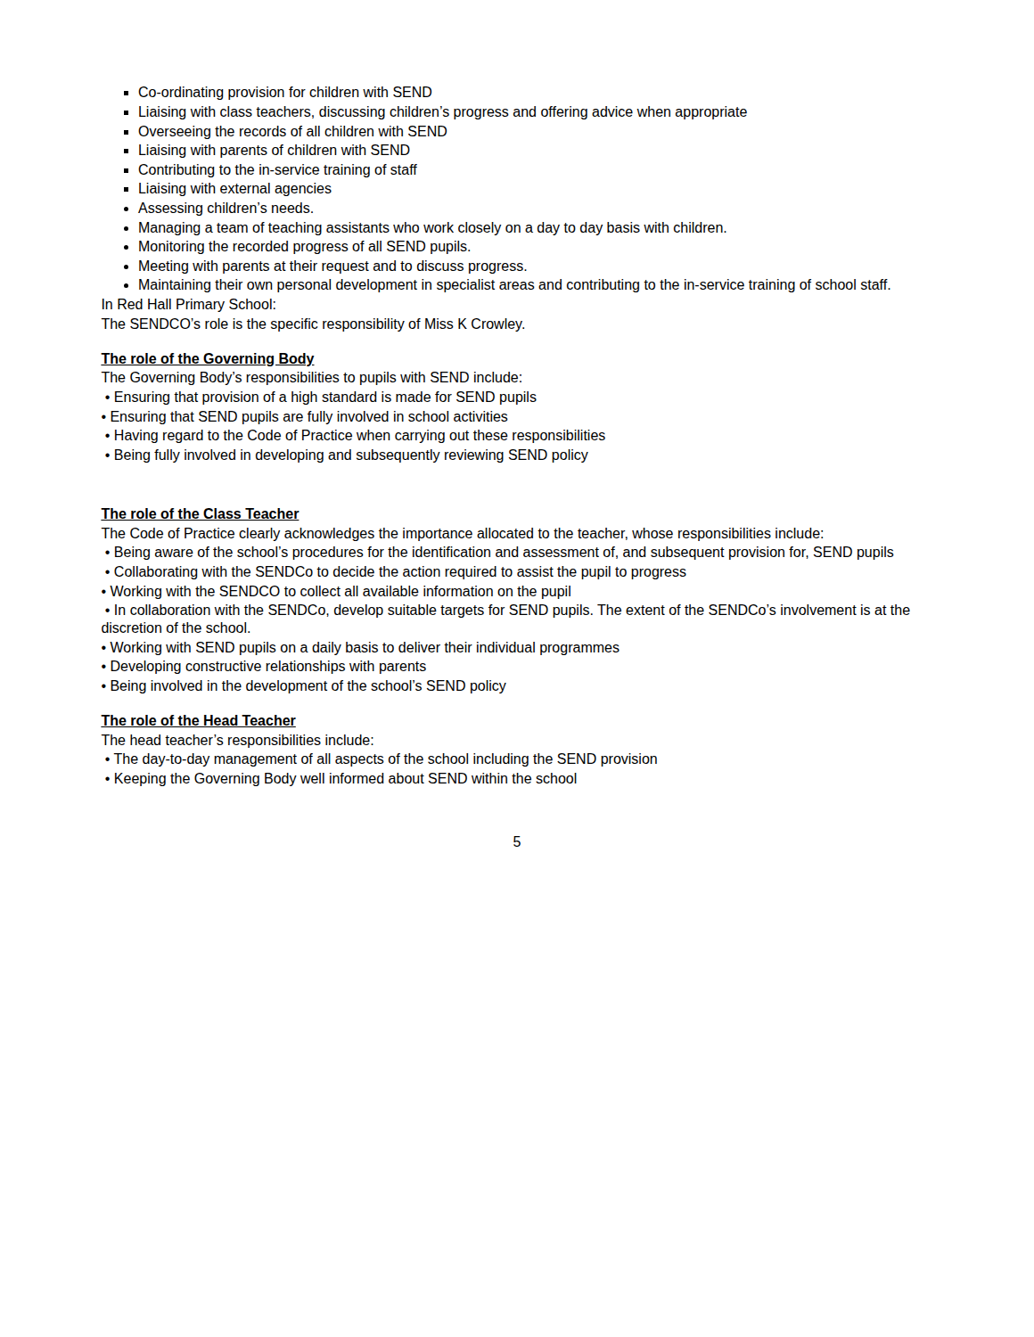Co-ordinating provision for children with SEND
Liaising with class teachers, discussing children’s progress and offering advice when appropriate
Overseeing the records of all children with SEND
Liaising with parents of children with SEND
Contributing to the in-service training of staff
Liaising with external agencies
Assessing children’s needs.
Managing a team of teaching assistants who work closely on a day to day basis with children.
Monitoring the recorded progress of all SEND pupils.
Meeting with parents at their request and to discuss progress.
Maintaining their own personal development in specialist areas and contributing to the in-service training of school staff.
In Red Hall Primary School:
The SENDCO’s role is the specific responsibility of Miss K Crowley.
The role of the Governing Body
The Governing Body’s responsibilities to pupils with SEND include:
• Ensuring that provision of a high standard is made for SEND pupils
• Ensuring that SEND pupils are fully involved in school activities
• Having regard to the Code of Practice when carrying out these responsibilities
• Being fully involved in developing and subsequently reviewing SEND policy
The role of the Class Teacher
The Code of Practice clearly acknowledges the importance allocated to the teacher, whose responsibilities include:
• Being aware of the school’s procedures for the identification and assessment of, and subsequent provision for, SEND pupils
• Collaborating with the SENDCo to decide the action required to assist the pupil to progress
• Working with the SENDCO to collect all available information on the pupil
• In collaboration with the SENDCo, develop suitable targets for SEND pupils. The extent of the SENDCo’s involvement is at the discretion of the school.
• Working with SEND pupils on a daily basis to deliver their individual programmes
• Developing constructive relationships with parents
• Being involved in the development of the school’s SEND policy
The role of the Head Teacher
The head teacher’s responsibilities include:
• The day-to-day management of all aspects of the school including the SEND provision
• Keeping the Governing Body well informed about SEND within the school
5